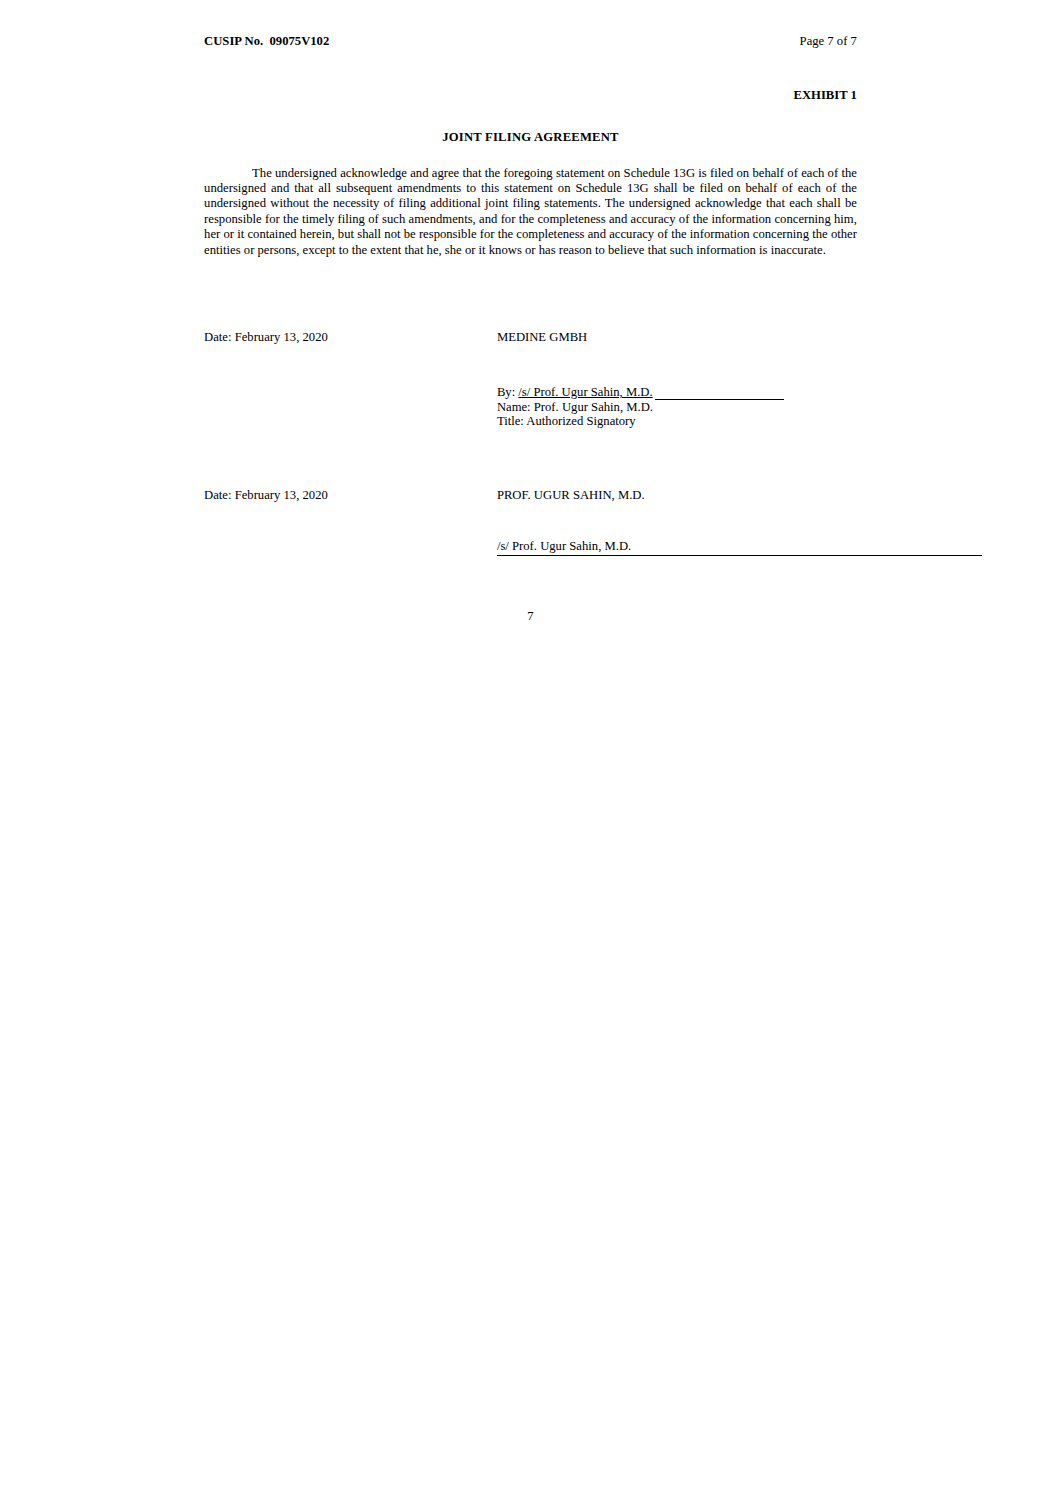CUSIP No. 09075V102
Page 7 of 7
EXHIBIT 1
JOINT FILING AGREEMENT
The undersigned acknowledge and agree that the foregoing statement on Schedule 13G is filed on behalf of each of the undersigned and that all subsequent amendments to this statement on Schedule 13G shall be filed on behalf of each of the undersigned without the necessity of filing additional joint filing statements. The undersigned acknowledge that each shall be responsible for the timely filing of such amendments, and for the completeness and accuracy of the information concerning him, her or it contained herein, but shall not be responsible for the completeness and accuracy of the information concerning the other entities or persons, except to the extent that he, she or it knows or has reason to believe that such information is inaccurate.
Date: February 13, 2020
MEDINE GMBH
By: /s/ Prof. Ugur Sahin, M.D.
Name: Prof. Ugur Sahin, M.D.
Title: Authorized Signatory
Date: February 13, 2020
PROF. UGUR SAHIN, M.D.
/s/ Prof. Ugur Sahin, M.D.
7